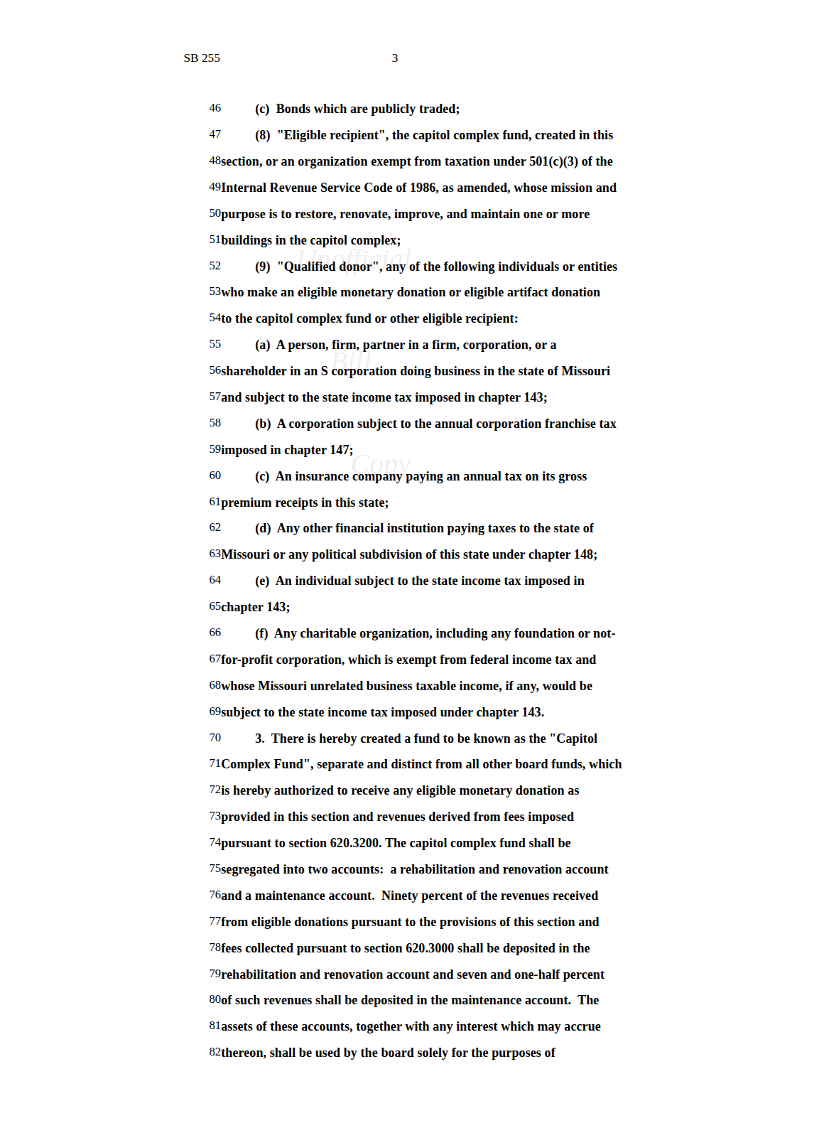SB 255 3
Unofficial
Bill
Copy
| 46 | (c) Bonds which are publicly traded; |
| 47 | (8) "Eligible recipient", the capitol complex fund, created in this |
| 48 | section, or an organization exempt from taxation under 501(c)(3) of the |
| 49 | Internal Revenue Service Code of 1986, as amended, whose mission and |
| 50 | purpose is to restore, renovate, improve, and maintain one or more |
| 51 | buildings in the capitol complex; |
| 52 | (9) "Qualified donor", any of the following individuals or entities |
| 53 | who make an eligible monetary donation or eligible artifact donation |
| 54 | to the capitol complex fund or other eligible recipient: |
| 55 | (a) A person, firm, partner in a firm, corporation, or a |
| 56 | shareholder in an S corporation doing business in the state of Missouri |
| 57 | and subject to the state income tax imposed in chapter 143; |
| 58 | (b) A corporation subject to the annual corporation franchise tax |
| 59 | imposed in chapter 147; |
| 60 | (c) An insurance company paying an annual tax on its gross |
| 61 | premium receipts in this state; |
| 62 | (d) Any other financial institution paying taxes to the state of |
| 63 | Missouri or any political subdivision of this state under chapter 148; |
| 64 | (e) An individual subject to the state income tax imposed in |
| 65 | chapter 143; |
| 66 | (f) Any charitable organization, including any foundation or not- |
| 67 | for-profit corporation, which is exempt from federal income tax and |
| 68 | whose Missouri unrelated business taxable income, if any, would be |
| 69 | subject to the state income tax imposed under chapter 143. |
| 70 | 3. There is hereby created a fund to be known as the "Capitol |
| 71 | Complex Fund", separate and distinct from all other board funds, which |
| 72 | is hereby authorized to receive any eligible monetary donation as |
| 73 | provided in this section and revenues derived from fees imposed |
| 74 | pursuant to section 620.3200. The capitol complex fund shall be |
| 75 | segregated into two accounts: a rehabilitation and renovation account |
| 76 | and a maintenance account. Ninety percent of the revenues received |
| 77 | from eligible donations pursuant to the provisions of this section and |
| 78 | fees collected pursuant to section 620.3000 shall be deposited in the |
| 79 | rehabilitation and renovation account and seven and one-half percent |
| 80 | of such revenues shall be deposited in the maintenance account. The |
| 81 | assets of these accounts, together with any interest which may accrue |
| 82 | thereon, shall be used by the board solely for the purposes of |